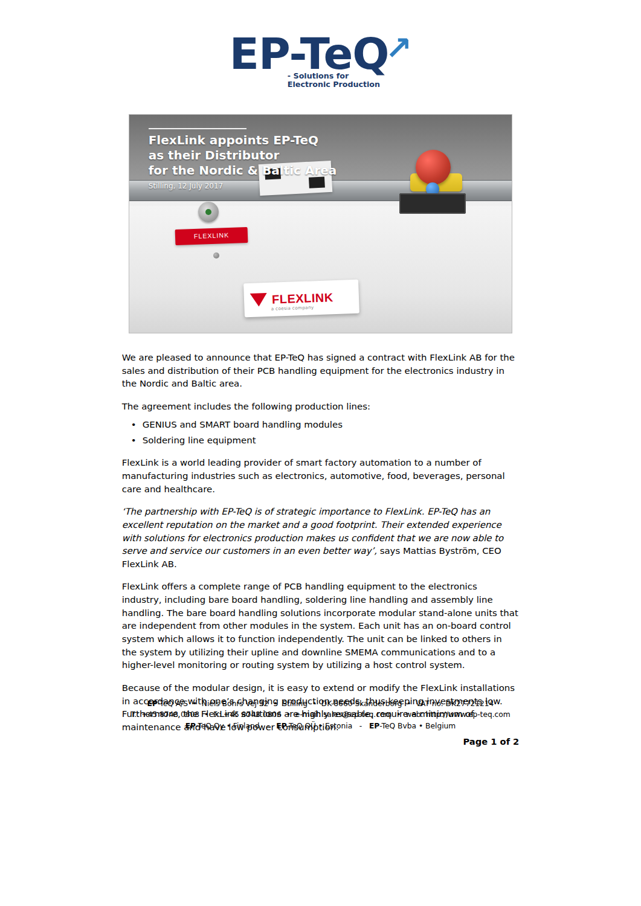EP-TeQ↗
- Solutions for Electronic Production
FlexLink appoints EP-TeQ
as their Distributor
for the Nordic & Baltic Area Stilling, 12 July 2017
FLEXLINK
a coesia company
We are pleased to announce that EP-TeQ has signed a contract with FlexLink AB for the sales and distribution of their PCB handling equipment for the electronics industry in the Nordic and Baltic area.
The agreement includes the following production lines:
GENIUS and SMART board handling modules
Soldering line equipment
FlexLink is a world leading provider of smart factory automation to a number of manufacturing industries such as electronics, automotive, food, beverages, personal care and healthcare.
‘The partnership with EP-TeQ is of strategic importance to FlexLink. EP-TeQ has an excellent reputation on the market and a good footprint. Their extended experience with solutions for electronics production makes us confident that we are now able to serve and service our customers in an even better way’, says Mattias Byström, CEO FlexLink AB.
FlexLink offers a complete range of PCB handling equipment to the electronics industry, including bare board handling, soldering line handling and assembly line handling. The bare board handling solutions incorporate modular stand-alone units that are independent from other modules in the system. Each unit has an on-board control system which allows it to function independently. The unit can be linked to others in the system by utilizing their upline and downline SMEMA communications and to a higher-level monitoring or routing system by utilizing a host control system.
Because of the modular design, it is easy to extend or modify the FlexLink installations in accordance with one’s changing production needs, thus keeping investments low. Furthermore, the FlexLink solutions are highly reusable, require a minimum of maintenance and have low power consumption.
EP-TeQ A/S • Niels Bohrs Vej 32 • Stilling • DK-8660 Skanderborg • VAT no. DK27721214 T.: +45 8748 0608 • F.: +45 8748 0806 • e-mail: sales@ep-teq.com • web: http://www.ep-teq.com EP-TeQ Oy • Finland - EP-TeQ OÜ • Estonia - EP-TeQ Bvba • Belgium Page 1 of 2